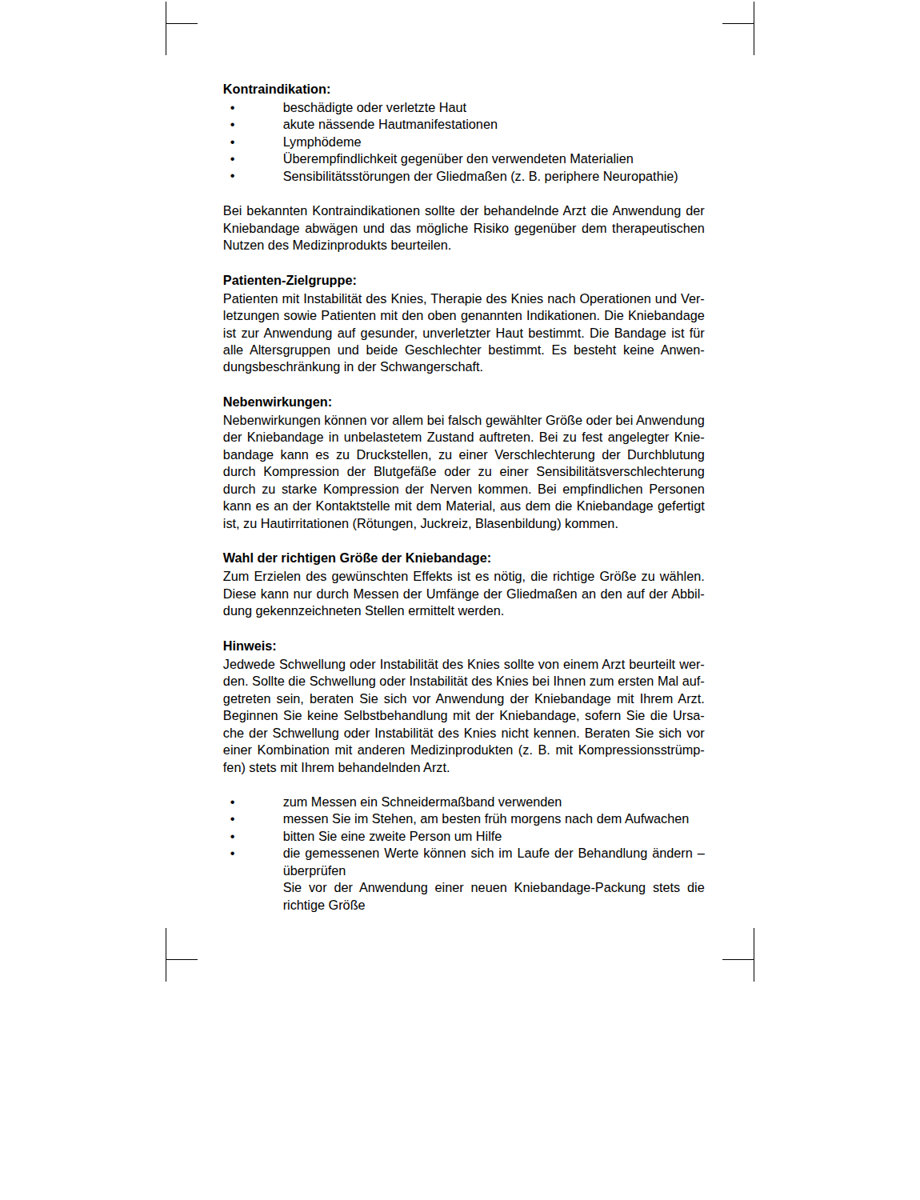Kontraindikation:
beschädigte oder verletzte Haut
akute nässende Hautmanifestationen
Lymphödeme
Überempfindlichkeit gegenüber den verwendeten Materialien
Sensibilitätsstörungen der Gliedmaßen (z. B. periphere Neuropathie)
Bei bekannten Kontraindikationen sollte der behandelnde Arzt die Anwendung der Kniebandage abwägen und das mögliche Risiko gegenüber dem therapeutischen Nutzen des Medizinprodukts beurteilen.
Patienten-Zielgruppe:
Patienten mit Instabilität des Knies, Therapie des Knies nach Operationen und Verletzungen sowie Patienten mit den oben genannten Indikationen. Die Kniebandage ist zur Anwendung auf gesunder, unverletzter Haut bestimmt. Die Bandage ist für alle Altersgruppen und beide Geschlechter bestimmt. Es besteht keine Anwendungsbeschränkung in der Schwangerschaft.
Nebenwirkungen:
Nebenwirkungen können vor allem bei falsch gewählter Größe oder bei Anwendung der Kniebandage in unbelastetem Zustand auftreten. Bei zu fest angelegter Kniebandage kann es zu Druckstellen, zu einer Verschlechterung der Durchblutung durch Kompression der Blutgefäße oder zu einer Sensibilitätsverschlechterung durch zu starke Kompression der Nerven kommen. Bei empfindlichen Personen kann es an der Kontaktstelle mit dem Material, aus dem die Kniebandage gefertigt ist, zu Hautirritationen (Rötungen, Juckreiz, Blasenbildung) kommen.
Wahl der richtigen Größe der Kniebandage:
Zum Erzielen des gewünschten Effekts ist es nötig, die richtige Größe zu wählen. Diese kann nur durch Messen der Umfänge der Gliedmaßen an den auf der Abbildung gekennzeichneten Stellen ermittelt werden.
Hinweis:
Jedwede Schwellung oder Instabilität des Knies sollte von einem Arzt beurteilt werden. Sollte die Schwellung oder Instabilität des Knies bei Ihnen zum ersten Mal aufgetreten sein, beraten Sie sich vor Anwendung der Kniebandage mit Ihrem Arzt. Beginnen Sie keine Selbstbehandlung mit der Kniebandage, sofern Sie die Ursache der Schwellung oder Instabilität des Knies nicht kennen. Beraten Sie sich vor einer Kombination mit anderen Medizinprodukten (z. B. mit Kompressionsstrümpfen) stets mit Ihrem behandelnden Arzt.
zum Messen ein Schneidermaßband verwenden
messen Sie im Stehen, am besten früh morgens nach dem Aufwachen
bitten Sie eine zweite Person um Hilfe
die gemessenen Werte können sich im Laufe der Behandlung ändern – überprüfenSie vor der Anwendung einer neuen Kniebandage-Packung stets die richtige Größe